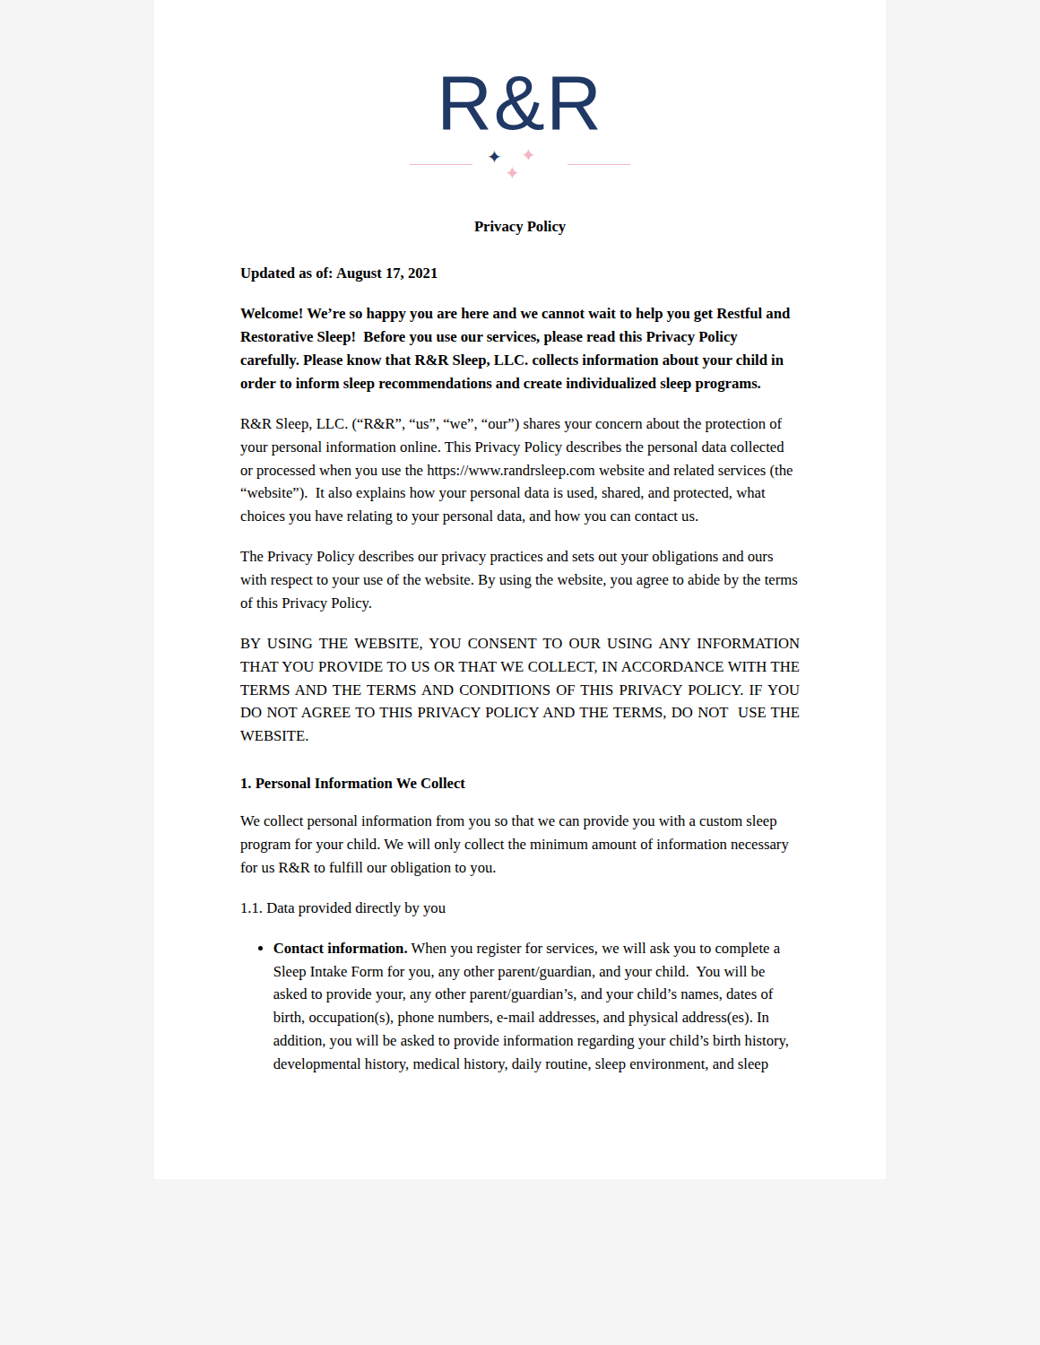R&R
✦ ✦ ✦
Privacy Policy
Updated as of: August 17, 2021
Welcome! We’re so happy you are here and we cannot wait to help you get Restful and Restorative Sleep! Before you use our services, please read this Privacy Policy carefully. Please know that R&R Sleep, LLC. collects information about your child in order to inform sleep recommendations and create individualized sleep programs.
R&R Sleep, LLC. (“R&R”, “us”, “we”, “our”) shares your concern about the protection of your personal information online. This Privacy Policy describes the personal data collected or processed when you use the https://www.randrsleep.com website and related services (the “website”). It also explains how your personal data is used, shared, and protected, what choices you have relating to your personal data, and how you can contact us.
The Privacy Policy describes our privacy practices and sets out your obligations and ours with respect to your use of the website. By using the website, you agree to abide by the terms of this Privacy Policy.
BY USING THE WEBSITE, YOU CONSENT TO OUR USING ANY INFORMATION THAT YOU PROVIDE TO US OR THAT WE COLLECT, IN ACCORDANCE WITH THE TERMS AND THE TERMS AND CONDITIONS OF THIS PRIVACY POLICY. IF YOU DO NOT AGREE TO THIS PRIVACY POLICY AND THE TERMS, DO NOT USE THE WEBSITE.
1. Personal Information We Collect
We collect personal information from you so that we can provide you with a custom sleep program for your child. We will only collect the minimum amount of information necessary for us R&R to fulfill our obligation to you.
1.1. Data provided directly by you
Contact information. When you register for services, we will ask you to complete a Sleep Intake Form for you, any other parent/guardian, and your child. You will be asked to provide your, any other parent/guardian’s, and your child’s names, dates of birth, occupation(s), phone numbers, e-mail addresses, and physical address(es). In addition, you will be asked to provide information regarding your child’s birth history, developmental history, medical history, daily routine, sleep environment, and sleep